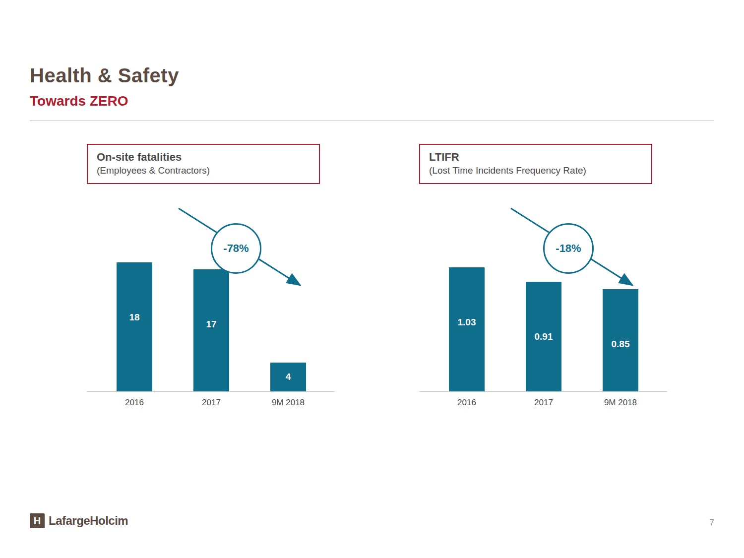Health & Safety
Towards ZERO
On-site fatalities
(Employees & Contractors)
18
17
4
2016
2017
9M 2018
-78%
LTIFR
(Lost Time Incidents Frequency Rate)
1.03
0.91
0.85
2016
2017
9M 2018
-18%
H
LafargeHolcim
7